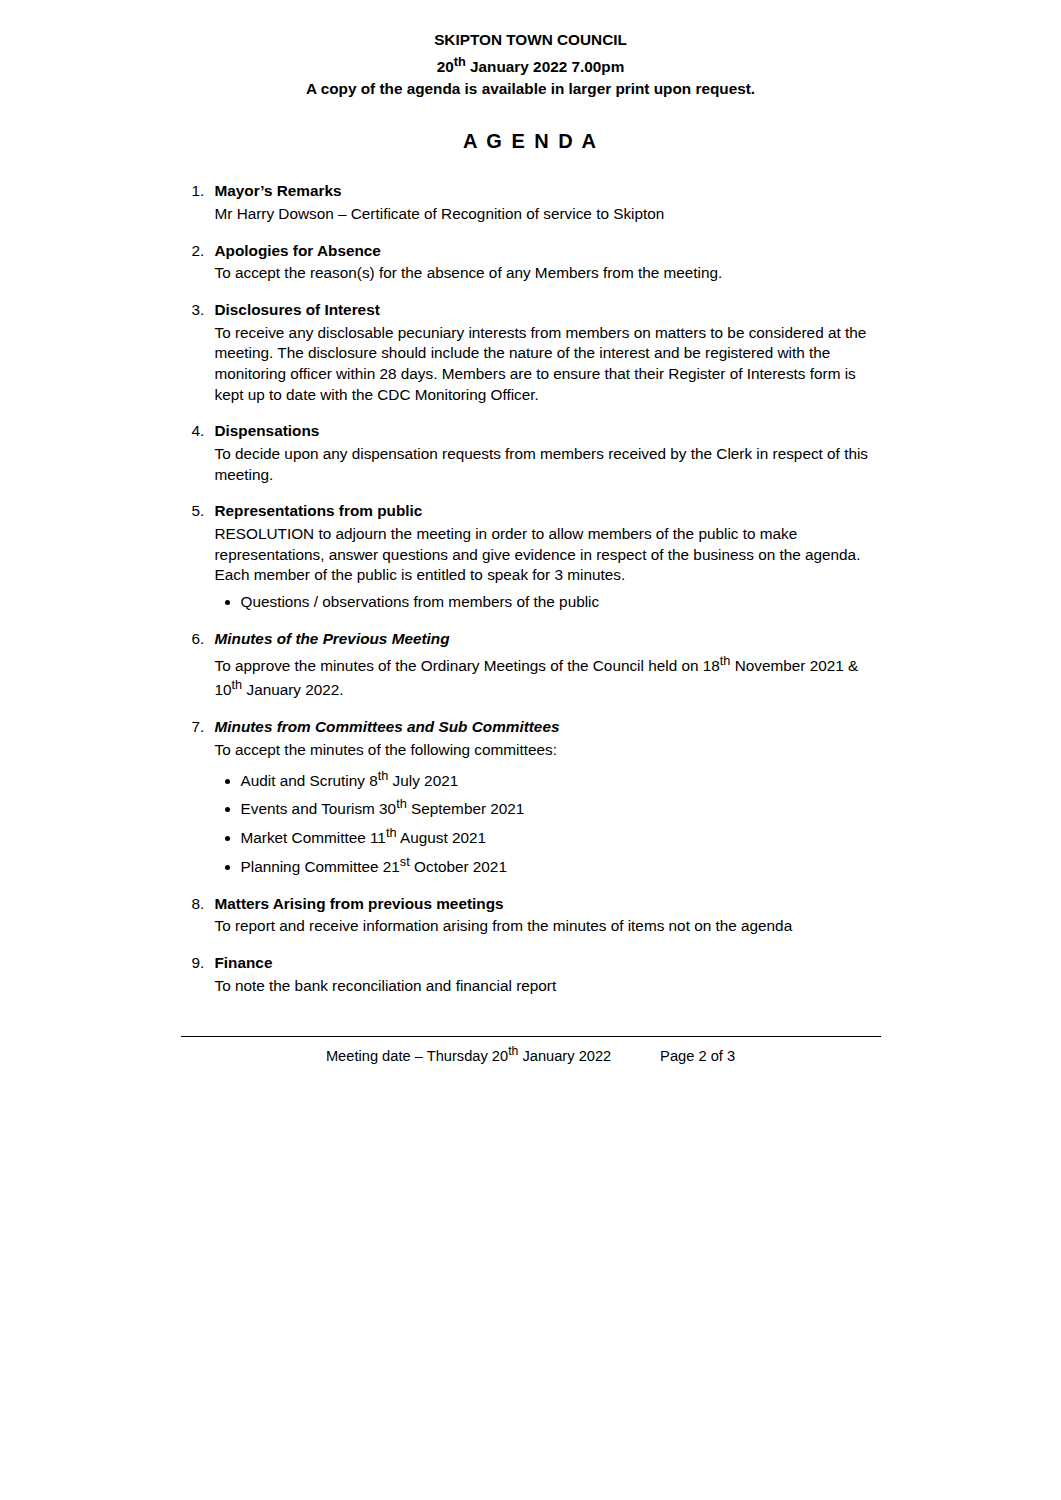SKIPTON TOWN COUNCIL
20th January 2022 7.00pm
A copy of the agenda is available in larger print upon request.
A G E N D A
Mayor’s Remarks
Mr Harry Dowson – Certificate of Recognition of service to Skipton
Apologies for Absence
To accept the reason(s) for the absence of any Members from the meeting.
Disclosures of Interest
To receive any disclosable pecuniary interests from members on matters to be considered at the meeting. The disclosure should include the nature of the interest and be registered with the monitoring officer within 28 days. Members are to ensure that their Register of Interests form is kept up to date with the CDC Monitoring Officer.
Dispensations
To decide upon any dispensation requests from members received by the Clerk in respect of this meeting.
Representations from public
RESOLUTION to adjourn the meeting in order to allow members of the public to make representations, answer questions and give evidence in respect of the business on the agenda. Each member of the public is entitled to speak for 3 minutes.
Questions / observations from members of the public
Minutes of the Previous Meeting
To approve the minutes of the Ordinary Meetings of the Council held on 18th November 2021 & 10th January 2022.
Minutes from Committees and Sub Committees
To accept the minutes of the following committees:
Audit and Scrutiny 8th July 2021
Events and Tourism 30th September 2021
Market Committee 11th August 2021
Planning Committee 21st October 2021
Matters Arising from previous meetings
To report and receive information arising from the minutes of items not on the agenda
Finance
To note the bank reconciliation and financial report
Meeting date – Thursday 20th January 2022 Page 2 of 3